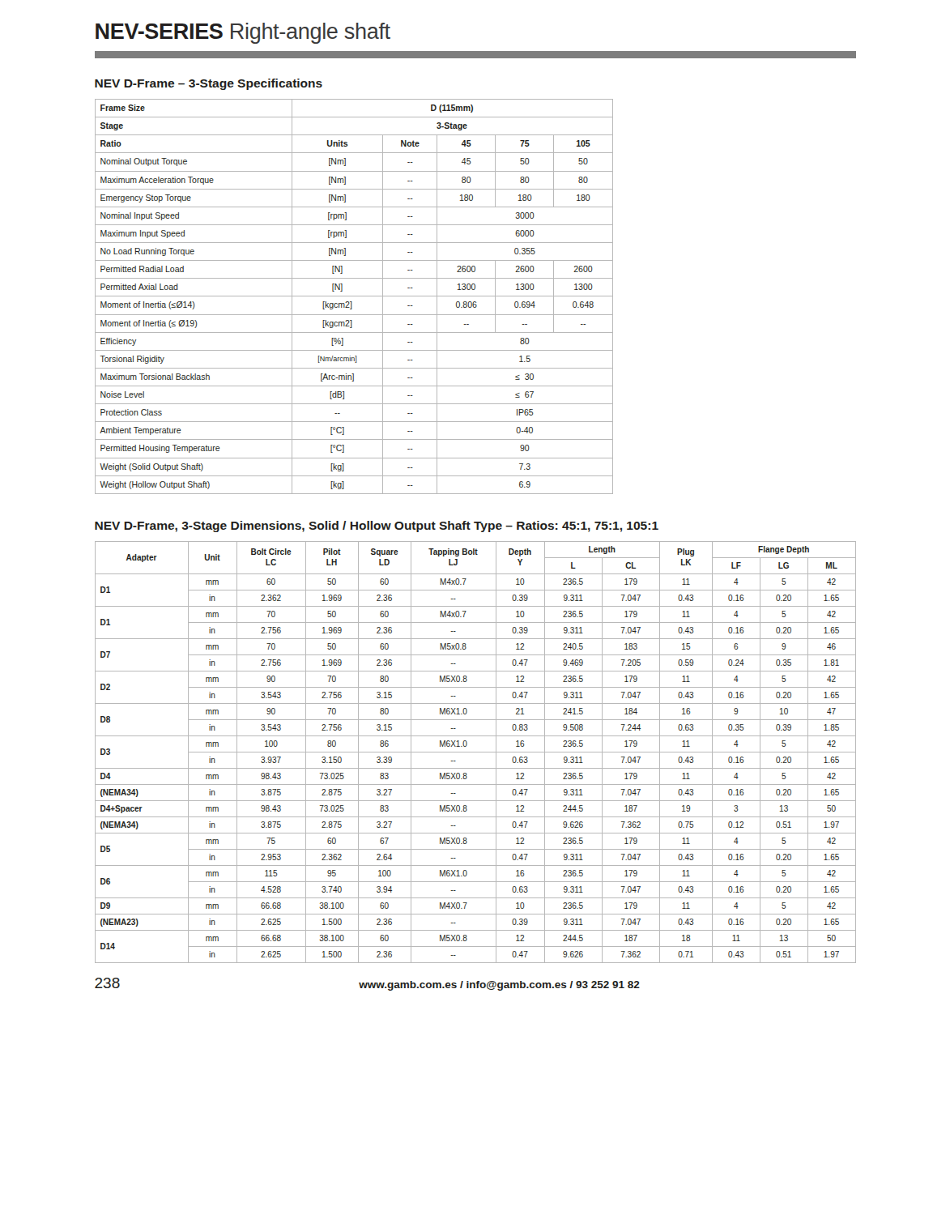NEV-SERIES Right-angle shaft
NEV D-Frame – 3-Stage Specifications
| Frame Size | D (115mm) |
| Stage | 3-Stage |
| Ratio | Units | Note | 45 | 75 | 105 |
| Nominal Output Torque | [Nm] | -- | 45 | 50 | 50 |
| Maximum Acceleration Torque | [Nm] | -- | 80 | 80 | 80 |
| Emergency Stop Torque | [Nm] | -- | 180 | 180 | 180 |
| Nominal Input Speed | [rpm] | -- | 3000 |
| Maximum Input Speed | [rpm] | -- | 6000 |
| No Load Running Torque | [Nm] | -- | 0.355 |
| Permitted Radial Load | [N] | -- | 2600 | 2600 | 2600 |
| Permitted Axial Load | [N] | -- | 1300 | 1300 | 1300 |
| Moment of Inertia (≤Ø14) | [kgcm2] | -- | 0.806 | 0.694 | 0.648 |
| Moment of Inertia (≤ Ø19) | [kgcm2] | -- | -- | -- | -- |
| Efficiency | [%] | -- | 80 |
| Torsional Rigidity | [Nm/arcmin] | -- | 1.5 |
| Maximum Torsional Backlash | [Arc-min] | -- | ≤ 30 |
| Noise Level | [dB] | -- | ≤ 67 |
| Protection Class | -- | -- | IP65 |
| Ambient Temperature | [°C] | -- | 0-40 |
| Permitted Housing Temperature | [°C] | -- | 90 |
| Weight (Solid Output Shaft) | [kg] | -- | 7.3 |
| Weight (Hollow Output Shaft) | [kg] | -- | 6.9 |
NEV D-Frame, 3-Stage Dimensions, Solid / Hollow Output Shaft Type – Ratios: 45:1, 75:1, 105:1
| Adapter | Unit | Bolt Circle LC | Pilot LH | Square LD | Tapping Bolt LJ | Depth Y | Length | Plug LK | Flange Depth |
| --- | --- | --- | --- | --- | --- | --- | --- | --- | --- |
| L | CL | LF | LG | ML |
| D1 | mm | 60 | 50 | 60 | M4x0.7 | 10 | 236.5 | 179 | 11 | 4 | 5 | 42 |
| in | 2.362 | 1.969 | 2.36 | -- | 0.39 | 9.311 | 7.047 | 0.43 | 0.16 | 0.20 | 1.65 |
| D1 | mm | 70 | 50 | 60 | M4x0.7 | 10 | 236.5 | 179 | 11 | 4 | 5 | 42 |
| in | 2.756 | 1.969 | 2.36 | -- | 0.39 | 9.311 | 7.047 | 0.43 | 0.16 | 0.20 | 1.65 |
| D7 | mm | 70 | 50 | 60 | M5x0.8 | 12 | 240.5 | 183 | 15 | 6 | 9 | 46 |
| in | 2.756 | 1.969 | 2.36 | -- | 0.47 | 9.469 | 7.205 | 0.59 | 0.24 | 0.35 | 1.81 |
| D2 | mm | 90 | 70 | 80 | M5X0.8 | 12 | 236.5 | 179 | 11 | 4 | 5 | 42 |
| in | 3.543 | 2.756 | 3.15 | -- | 0.47 | 9.311 | 7.047 | 0.43 | 0.16 | 0.20 | 1.65 |
| D8 | mm | 90 | 70 | 80 | M6X1.0 | 21 | 241.5 | 184 | 16 | 9 | 10 | 47 |
| in | 3.543 | 2.756 | 3.15 | -- | 0.83 | 9.508 | 7.244 | 0.63 | 0.35 | 0.39 | 1.85 |
| D3 | mm | 100 | 80 | 86 | M6X1.0 | 16 | 236.5 | 179 | 11 | 4 | 5 | 42 |
| in | 3.937 | 3.150 | 3.39 | -- | 0.63 | 9.311 | 7.047 | 0.43 | 0.16 | 0.20 | 1.65 |
| D4 | mm | 98.43 | 73.025 | 83 | M5X0.8 | 12 | 236.5 | 179 | 11 | 4 | 5 | 42 |
| (NEMA34) | in | 3.875 | 2.875 | 3.27 | -- | 0.47 | 9.311 | 7.047 | 0.43 | 0.16 | 0.20 | 1.65 |
| D4+Spacer | mm | 98.43 | 73.025 | 83 | M5X0.8 | 12 | 244.5 | 187 | 19 | 3 | 13 | 50 |
| (NEMA34) | in | 3.875 | 2.875 | 3.27 | -- | 0.47 | 9.626 | 7.362 | 0.75 | 0.12 | 0.51 | 1.97 |
| D5 | mm | 75 | 60 | 67 | M5X0.8 | 12 | 236.5 | 179 | 11 | 4 | 5 | 42 |
| in | 2.953 | 2.362 | 2.64 | -- | 0.47 | 9.311 | 7.047 | 0.43 | 0.16 | 0.20 | 1.65 |
| D6 | mm | 115 | 95 | 100 | M6X1.0 | 16 | 236.5 | 179 | 11 | 4 | 5 | 42 |
| in | 4.528 | 3.740 | 3.94 | -- | 0.63 | 9.311 | 7.047 | 0.43 | 0.16 | 0.20 | 1.65 |
| D9 | mm | 66.68 | 38.100 | 60 | M4X0.7 | 10 | 236.5 | 179 | 11 | 4 | 5 | 42 |
| (NEMA23) | in | 2.625 | 1.500 | 2.36 | -- | 0.39 | 9.311 | 7.047 | 0.43 | 0.16 | 0.20 | 1.65 |
| D14 | mm | 66.68 | 38.100 | 60 | M5X0.8 | 12 | 244.5 | 187 | 18 | 11 | 13 | 50 |
| in | 2.625 | 1.500 | 2.36 | -- | 0.47 | 9.626 | 7.362 | 0.71 | 0.43 | 0.51 | 1.97 |
238
www.gamb.com.es / info@gamb.com.es / 93 252 91 82